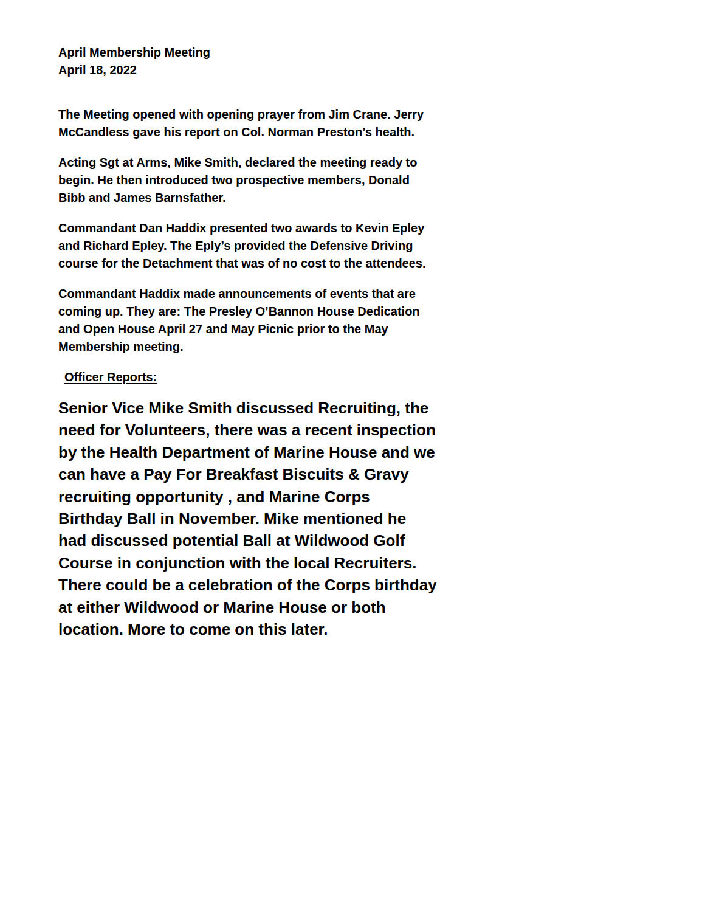April Membership Meeting
April 18, 2022
The Meeting opened with opening prayer from Jim Crane. Jerry McCandless gave his report on Col. Norman Preston’s health.
Acting Sgt at Arms, Mike Smith, declared the meeting ready to begin. He then introduced two prospective members, Donald Bibb and James Barnsfather.
Commandant Dan Haddix presented two awards to Kevin Epley and Richard Epley. The Eply’s provided the Defensive Driving course for the Detachment that was of no cost to the attendees.
Commandant Haddix made announcements of events that are coming up. They are: The Presley O’Bannon House Dedication and Open House April 27 and May Picnic prior to the May Membership meeting.
Officer Reports:
Senior Vice Mike Smith discussed Recruiting, the need for Volunteers, there was a recent inspection by the Health Department of Marine House and we can have a Pay For Breakfast Biscuits & Gravy recruiting opportunity , and Marine Corps Birthday Ball in November. Mike mentioned he had discussed potential Ball at Wildwood Golf Course in conjunction with the local Recruiters. There could be a celebration of the Corps birthday at either Wildwood or Marine House or both location. More to come on this later.